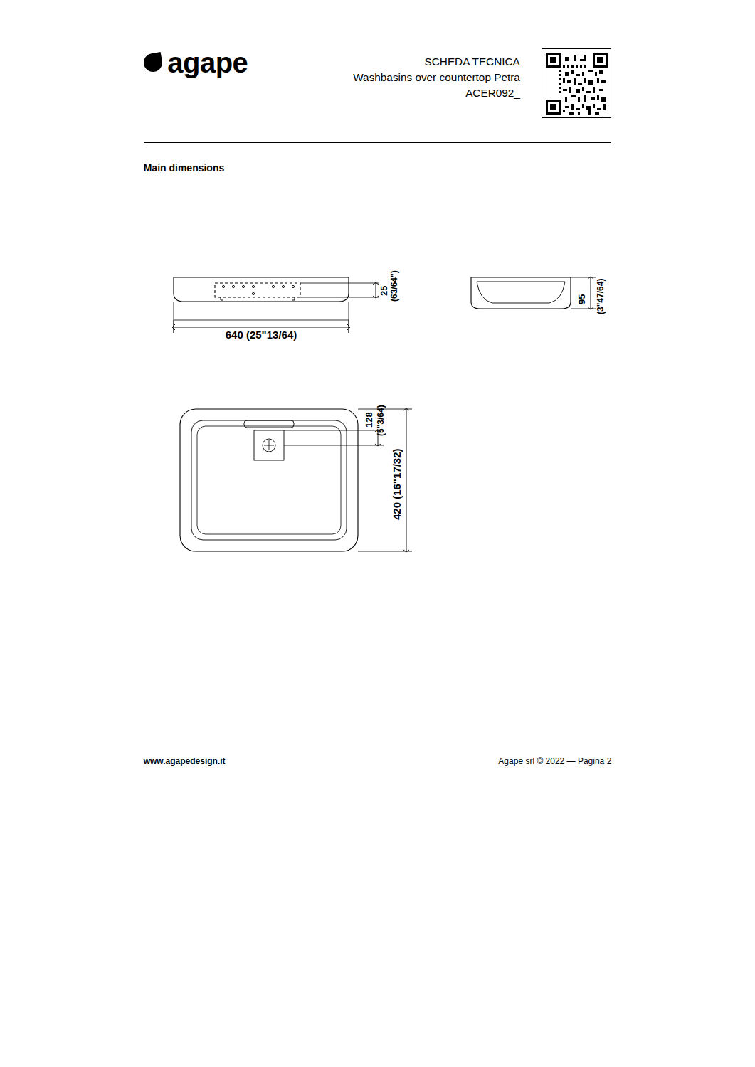agape
SCHEDA TECNICA
Washbasins over countertop Petra
ACER092_
Main dimensions
640 (25"13/64) 25 (63/64")
95 (3"47/64)
128 (5"3/64) 420 (16"17/32)
www.agapedesign.it Agape srl © 2022 — Pagina 2